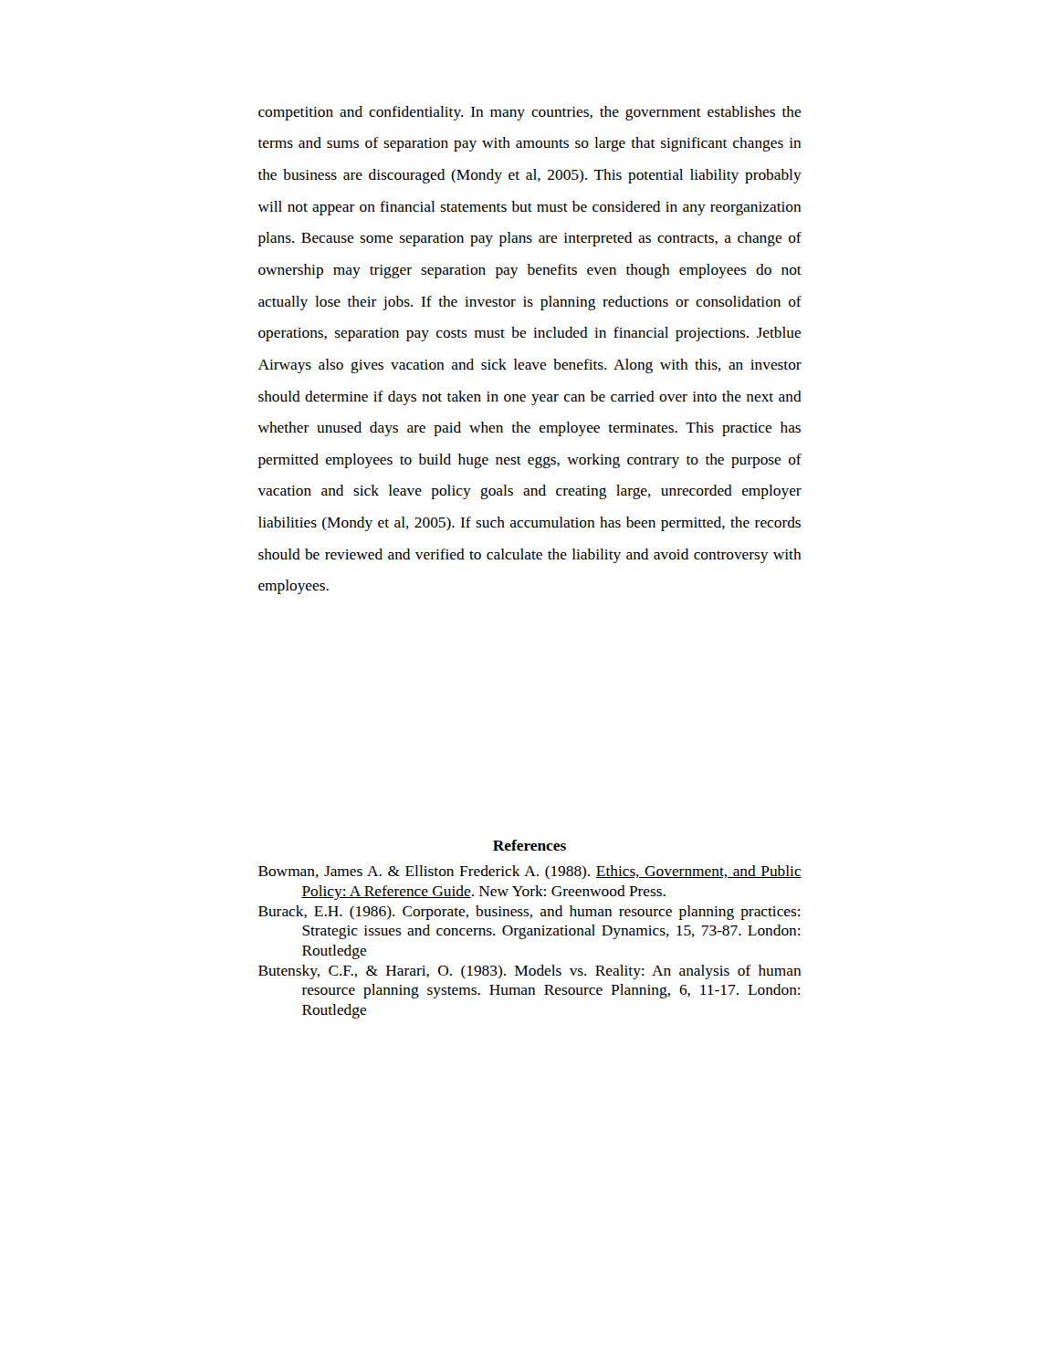competition and confidentiality. In many countries, the government establishes the terms and sums of separation pay with amounts so large that significant changes in the business are discouraged (Mondy et al, 2005). This potential liability probably will not appear on financial statements but must be considered in any reorganization plans. Because some separation pay plans are interpreted as contracts, a change of ownership may trigger separation pay benefits even though employees do not actually lose their jobs. If the investor is planning reductions or consolidation of operations, separation pay costs must be included in financial projections. Jetblue Airways also gives vacation and sick leave benefits. Along with this, an investor should determine if days not taken in one year can be carried over into the next and whether unused days are paid when the employee terminates. This practice has permitted employees to build huge nest eggs, working contrary to the purpose of vacation and sick leave policy goals and creating large, unrecorded employer liabilities (Mondy et al, 2005). If such accumulation has been permitted, the records should be reviewed and verified to calculate the liability and avoid controversy with employees.
References
Bowman, James A. & Elliston Frederick A. (1988). Ethics, Government, and Public Policy: A Reference Guide. New York: Greenwood Press.
Burack, E.H. (1986). Corporate, business, and human resource planning practices: Strategic issues and concerns. Organizational Dynamics, 15, 73-87. London: Routledge
Butensky, C.F., & Harari, O. (1983). Models vs. Reality: An analysis of human resource planning systems. Human Resource Planning, 6, 11-17. London: Routledge